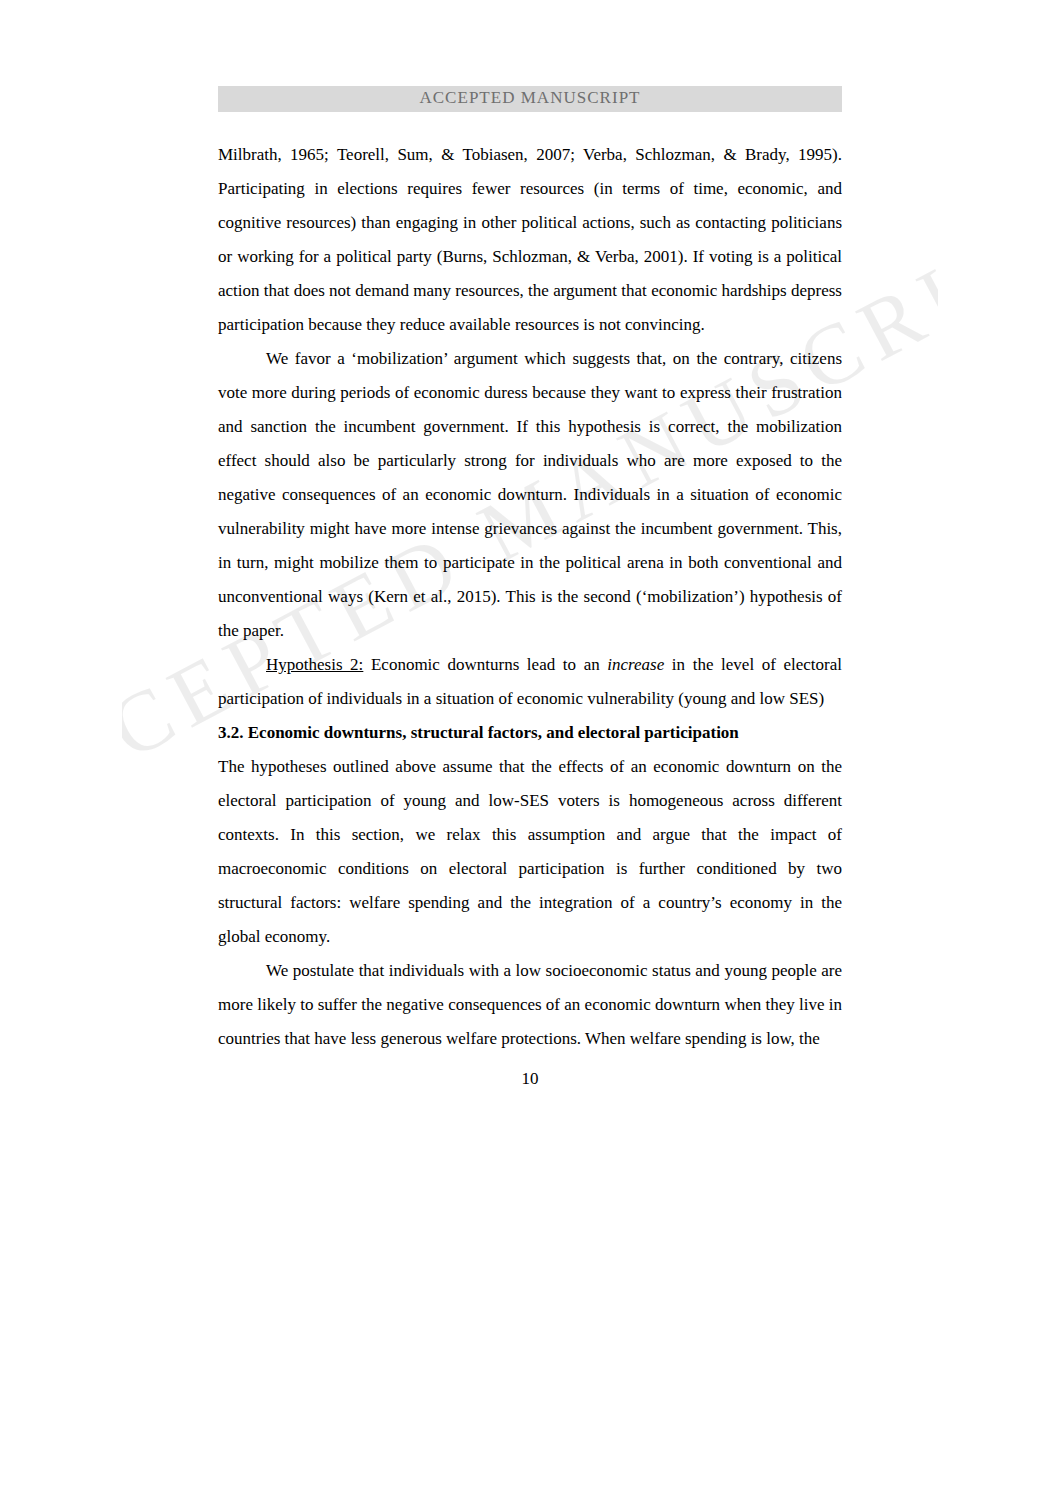ACCEPTED MANUSCRIPT
ACCEPTED MANUSCRIPT
Milbrath, 1965; Teorell, Sum, & Tobiasen, 2007; Verba, Schlozman, & Brady, 1995). Participating in elections requires fewer resources (in terms of time, economic, and cognitive resources) than engaging in other political actions, such as contacting politicians or working for a political party (Burns, Schlozman, & Verba, 2001). If voting is a political action that does not demand many resources, the argument that economic hardships depress participation because they reduce available resources is not convincing.
We favor a ‘mobilization’ argument which suggests that, on the contrary, citizens vote more during periods of economic duress because they want to express their frustration and sanction the incumbent government. If this hypothesis is correct, the mobilization effect should also be particularly strong for individuals who are more exposed to the negative consequences of an economic downturn. Individuals in a situation of economic vulnerability might have more intense grievances against the incumbent government. This, in turn, might mobilize them to participate in the political arena in both conventional and unconventional ways (Kern et al., 2015). This is the second (‘mobilization’) hypothesis of the paper.
Hypothesis 2: Economic downturns lead to an increase in the level of electoral participation of individuals in a situation of economic vulnerability (young and low SES)
3.2. Economic downturns, structural factors, and electoral participation
The hypotheses outlined above assume that the effects of an economic downturn on the electoral participation of young and low-SES voters is homogeneous across different contexts. In this section, we relax this assumption and argue that the impact of macroeconomic conditions on electoral participation is further conditioned by two structural factors: welfare spending and the integration of a country’s economy in the global economy.
We postulate that individuals with a low socioeconomic status and young people are more likely to suffer the negative consequences of an economic downturn when they live in countries that have less generous welfare protections. When welfare spending is low, the
10